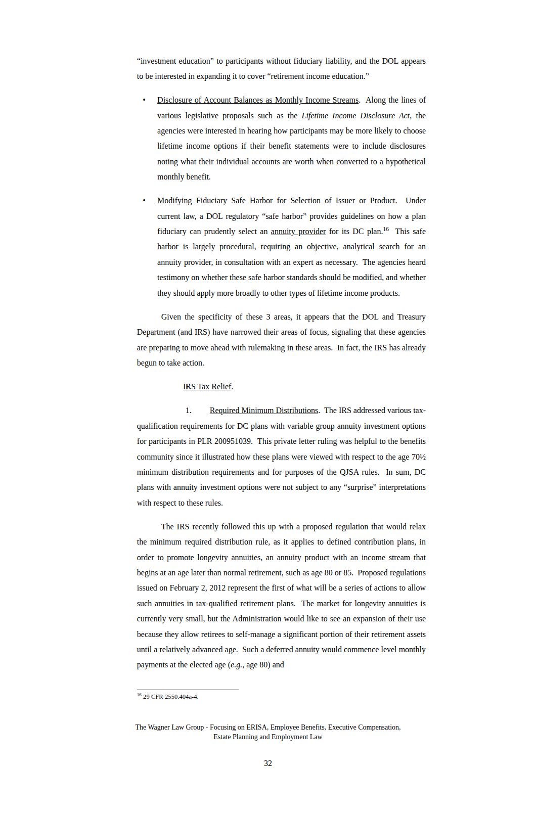“investment education” to participants without fiduciary liability, and the DOL appears to be interested in expanding it to cover “retirement income education.”
Disclosure of Account Balances as Monthly Income Streams. Along the lines of various legislative proposals such as the Lifetime Income Disclosure Act, the agencies were interested in hearing how participants may be more likely to choose lifetime income options if their benefit statements were to include disclosures noting what their individual accounts are worth when converted to a hypothetical monthly benefit.
Modifying Fiduciary Safe Harbor for Selection of Issuer or Product. Under current law, a DOL regulatory “safe harbor” provides guidelines on how a plan fiduciary can prudently select an annuity provider for its DC plan.16 This safe harbor is largely procedural, requiring an objective, analytical search for an annuity provider, in consultation with an expert as necessary. The agencies heard testimony on whether these safe harbor standards should be modified, and whether they should apply more broadly to other types of lifetime income products.
Given the specificity of these 3 areas, it appears that the DOL and Treasury Department (and IRS) have narrowed their areas of focus, signaling that these agencies are preparing to move ahead with rulemaking in these areas. In fact, the IRS has already begun to take action.
F. IRS Tax Relief.
1. Required Minimum Distributions. The IRS addressed various tax-qualification requirements for DC plans with variable group annuity investment options for participants in PLR 200951039. This private letter ruling was helpful to the benefits community since it illustrated how these plans were viewed with respect to the age 70½ minimum distribution requirements and for purposes of the QJSA rules. In sum, DC plans with annuity investment options were not subject to any “surprise” interpretations with respect to these rules.
The IRS recently followed this up with a proposed regulation that would relax the minimum required distribution rule, as it applies to defined contribution plans, in order to promote longevity annuities, an annuity product with an income stream that begins at an age later than normal retirement, such as age 80 or 85. Proposed regulations issued on February 2, 2012 represent the first of what will be a series of actions to allow such annuities in tax-qualified retirement plans. The market for longevity annuities is currently very small, but the Administration would like to see an expansion of their use because they allow retirees to self-manage a significant portion of their retirement assets until a relatively advanced age. Such a deferred annuity would commence level monthly payments at the elected age (e.g., age 80) and
16 29 CFR 2550.404a-4.
The Wagner Law Group - Focusing on ERISA, Employee Benefits, Executive Compensation,
Estate Planning and Employment Law
32